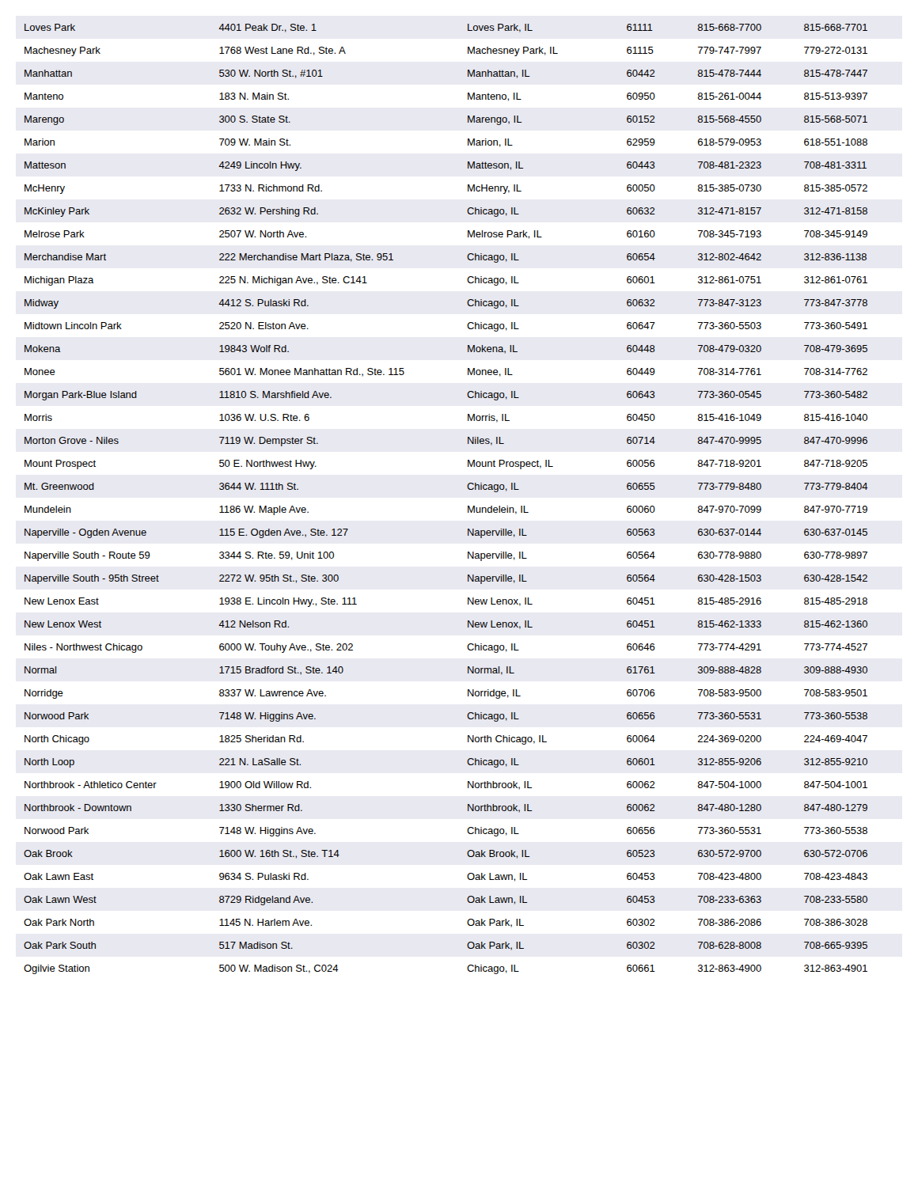| Loves Park | 4401 Peak Dr., Ste. 1 | Loves Park, IL | 61111 | 815-668-7700 | 815-668-7701 |
| Machesney Park | 1768 West Lane Rd., Ste. A | Machesney Park, IL | 61115 | 779-747-7997 | 779-272-0131 |
| Manhattan | 530 W. North St., #101 | Manhattan, IL | 60442 | 815-478-7444 | 815-478-7447 |
| Manteno | 183 N. Main St. | Manteno, IL | 60950 | 815-261-0044 | 815-513-9397 |
| Marengo | 300 S. State St. | Marengo, IL | 60152 | 815-568-4550 | 815-568-5071 |
| Marion | 709 W. Main St. | Marion, IL | 62959 | 618-579-0953 | 618-551-1088 |
| Matteson | 4249 Lincoln Hwy. | Matteson, IL | 60443 | 708-481-2323 | 708-481-3311 |
| McHenry | 1733 N. Richmond Rd. | McHenry, IL | 60050 | 815-385-0730 | 815-385-0572 |
| McKinley Park | 2632 W. Pershing Rd. | Chicago, IL | 60632 | 312-471-8157 | 312-471-8158 |
| Melrose Park | 2507 W. North Ave. | Melrose Park, IL | 60160 | 708-345-7193 | 708-345-9149 |
| Merchandise Mart | 222 Merchandise Mart Plaza, Ste. 951 | Chicago, IL | 60654 | 312-802-4642 | 312-836-1138 |
| Michigan Plaza | 225 N. Michigan Ave., Ste. C141 | Chicago, IL | 60601 | 312-861-0751 | 312-861-0761 |
| Midway | 4412 S. Pulaski Rd. | Chicago, IL | 60632 | 773-847-3123 | 773-847-3778 |
| Midtown Lincoln Park | 2520 N. Elston Ave. | Chicago, IL | 60647 | 773-360-5503 | 773-360-5491 |
| Mokena | 19843 Wolf Rd. | Mokena, IL | 60448 | 708-479-0320 | 708-479-3695 |
| Monee | 5601 W. Monee Manhattan Rd., Ste. 115 | Monee, IL | 60449 | 708-314-7761 | 708-314-7762 |
| Morgan Park-Blue Island | 11810 S. Marshfield Ave. | Chicago, IL | 60643 | 773-360-0545 | 773-360-5482 |
| Morris | 1036 W. U.S. Rte. 6 | Morris, IL | 60450 | 815-416-1049 | 815-416-1040 |
| Morton Grove - Niles | 7119 W. Dempster St. | Niles, IL | 60714 | 847-470-9995 | 847-470-9996 |
| Mount Prospect | 50 E. Northwest Hwy. | Mount Prospect, IL | 60056 | 847-718-9201 | 847-718-9205 |
| Mt. Greenwood | 3644 W. 111th St. | Chicago, IL | 60655 | 773-779-8480 | 773-779-8404 |
| Mundelein | 1186 W. Maple Ave. | Mundelein, IL | 60060 | 847-970-7099 | 847-970-7719 |
| Naperville - Ogden Avenue | 115 E. Ogden Ave., Ste. 127 | Naperville, IL | 60563 | 630-637-0144 | 630-637-0145 |
| Naperville South - Route 59 | 3344 S. Rte. 59, Unit 100 | Naperville, IL | 60564 | 630-778-9880 | 630-778-9897 |
| Naperville South - 95th Street | 2272 W. 95th St., Ste. 300 | Naperville, IL | 60564 | 630-428-1503 | 630-428-1542 |
| New Lenox East | 1938 E. Lincoln Hwy., Ste. 111 | New Lenox, IL | 60451 | 815-485-2916 | 815-485-2918 |
| New Lenox West | 412 Nelson Rd. | New Lenox, IL | 60451 | 815-462-1333 | 815-462-1360 |
| Niles - Northwest Chicago | 6000 W. Touhy Ave., Ste. 202 | Chicago, IL | 60646 | 773-774-4291 | 773-774-4527 |
| Normal | 1715 Bradford St., Ste. 140 | Normal, IL | 61761 | 309-888-4828 | 309-888-4930 |
| Norridge | 8337 W. Lawrence Ave. | Norridge, IL | 60706 | 708-583-9500 | 708-583-9501 |
| Norwood Park | 7148 W. Higgins Ave. | Chicago, IL | 60656 | 773-360-5531 | 773-360-5538 |
| North Chicago | 1825 Sheridan Rd. | North Chicago, IL | 60064 | 224-369-0200 | 224-469-4047 |
| North Loop | 221 N. LaSalle St. | Chicago, IL | 60601 | 312-855-9206 | 312-855-9210 |
| Northbrook - Athletico Center | 1900 Old Willow Rd. | Northbrook, IL | 60062 | 847-504-1000 | 847-504-1001 |
| Northbrook - Downtown | 1330 Shermer Rd. | Northbrook, IL | 60062 | 847-480-1280 | 847-480-1279 |
| Norwood Park | 7148 W. Higgins Ave. | Chicago, IL | 60656 | 773-360-5531 | 773-360-5538 |
| Oak Brook | 1600 W. 16th St., Ste. T14 | Oak Brook, IL | 60523 | 630-572-9700 | 630-572-0706 |
| Oak Lawn East | 9634 S. Pulaski Rd. | Oak Lawn, IL | 60453 | 708-423-4800 | 708-423-4843 |
| Oak Lawn West | 8729 Ridgeland Ave. | Oak Lawn, IL | 60453 | 708-233-6363 | 708-233-5580 |
| Oak Park North | 1145 N. Harlem Ave. | Oak Park, IL | 60302 | 708-386-2086 | 708-386-3028 |
| Oak Park South | 517 Madison St. | Oak Park, IL | 60302 | 708-628-8008 | 708-665-9395 |
| Ogilvie Station | 500 W. Madison St., C024 | Chicago, IL | 60661 | 312-863-4900 | 312-863-4901 |